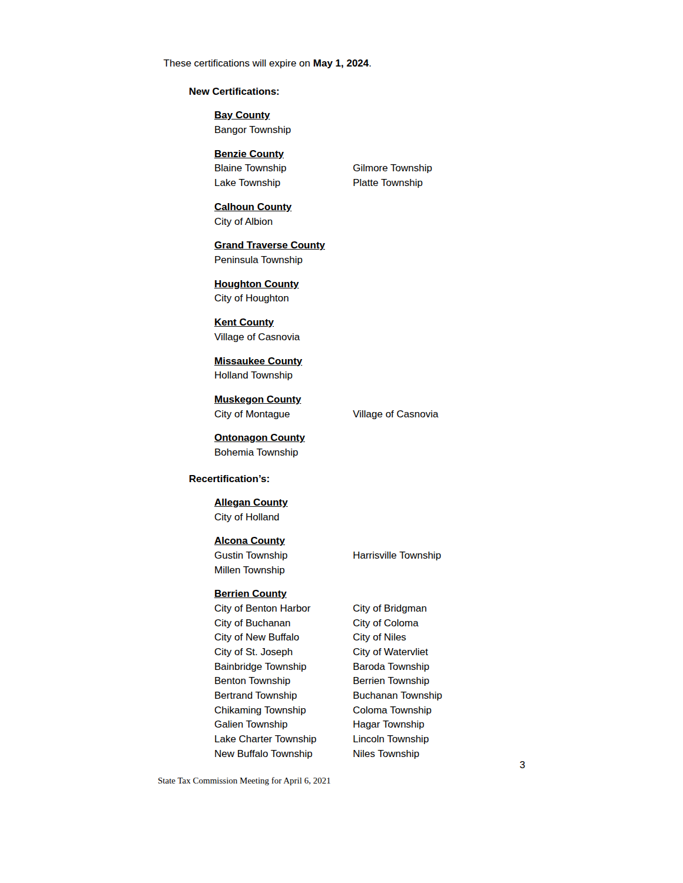These certifications will expire on May 1, 2024.
New Certifications:
Bay County
| Bangor Township | |
Benzie County
| Blaine Township | Gilmore Township |
| Lake Township | Platte Township |
Calhoun County
| City of Albion | |
Grand Traverse County
| Peninsula Township | |
Houghton County
| City of Houghton | |
Kent County
| Village of Casnovia | |
Missaukee County
| Holland Township | |
Muskegon County
| City of Montague | Village of Casnovia |
Ontonagon County
| Bohemia Township | |
Recertification’s:
Allegan County
| City of Holland | |
Alcona County
| Gustin Township | Harrisville Township |
| Millen Township | |
Berrien County
| City of Benton Harbor | City of Bridgman |
| City of Buchanan | City of Coloma |
| City of New Buffalo | City of Niles |
| City of St. Joseph | City of Watervliet |
| Bainbridge Township | Baroda Township |
| Benton Township | Berrien Township |
| Bertrand Township | Buchanan Township |
| Chikaming Township | Coloma Township |
| Galien Township | Hagar Township |
| Lake Charter Township | Lincoln Township |
| New Buffalo Township | Niles Township |
3
State Tax Commission Meeting for April 6, 2021